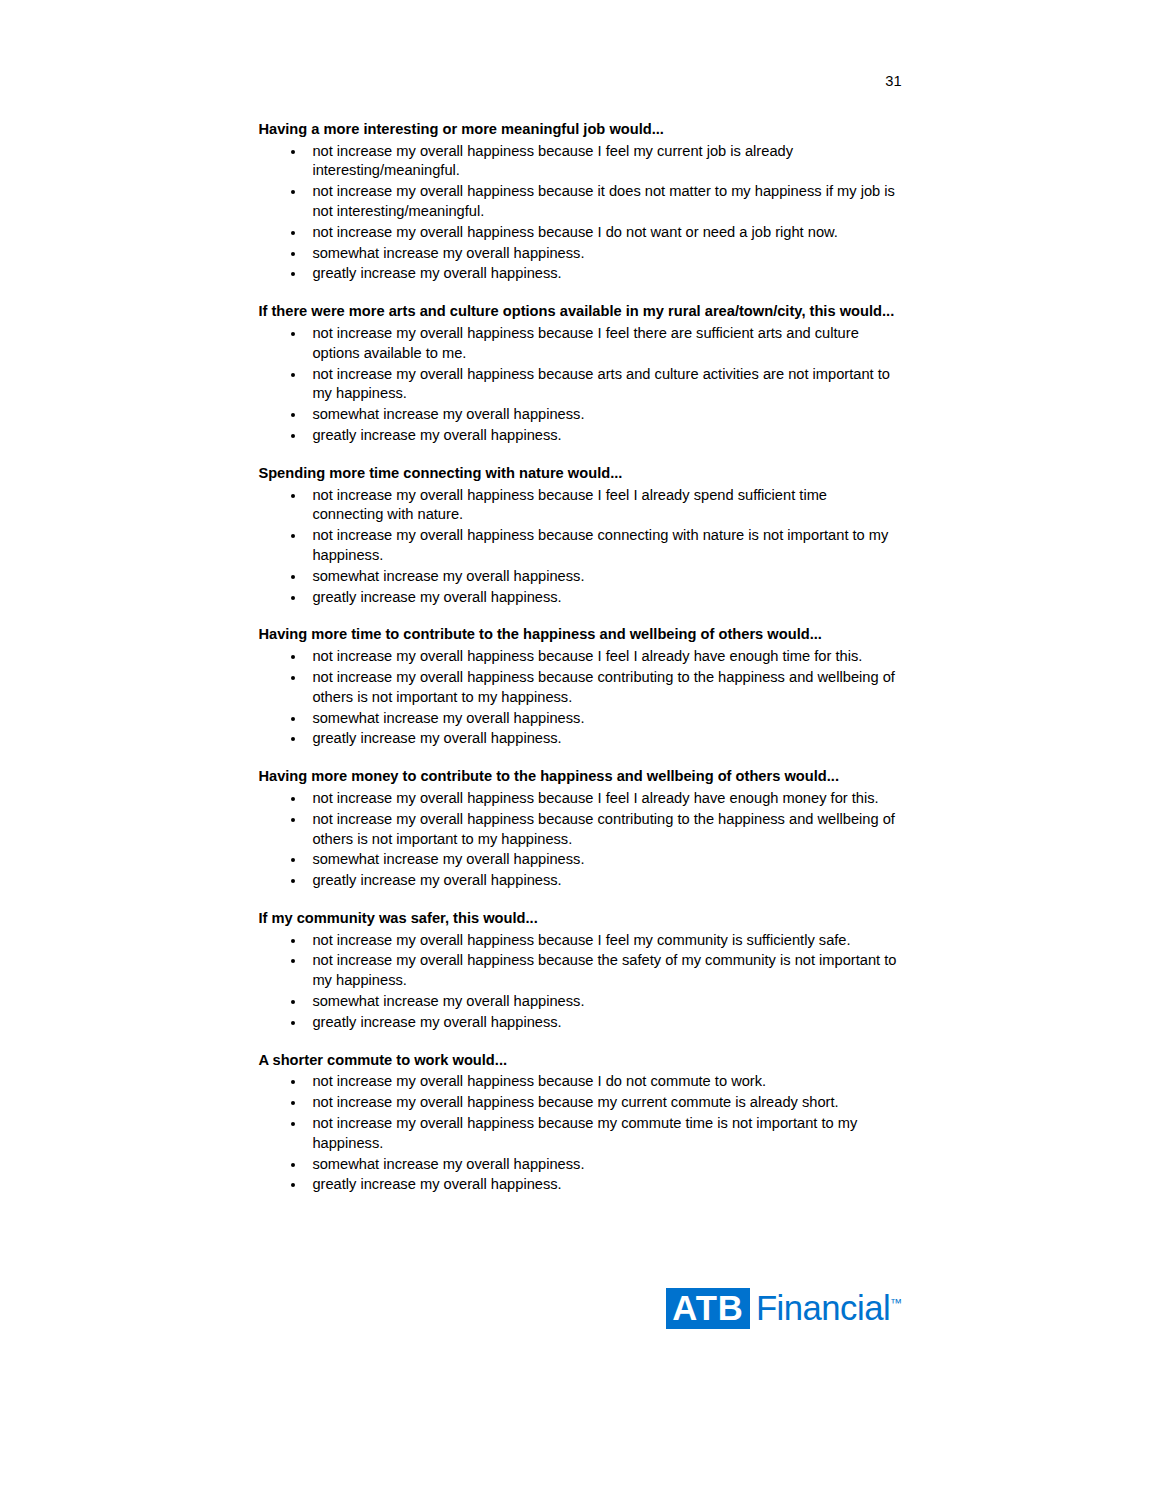31
Having a more interesting or more meaningful job would...
not increase my overall happiness because I feel my current job is already interesting/meaningful.
not increase my overall happiness because it does not matter to my happiness if my job is not interesting/meaningful.
not increase my overall happiness because I do not want or need a job right now.
somewhat increase my overall happiness.
greatly increase my overall happiness.
If there were more arts and culture options available in my rural area/town/city, this would...
not increase my overall happiness because I feel there are sufficient arts and culture options available to me.
not increase my overall happiness because arts and culture activities are not important to my happiness.
somewhat increase my overall happiness.
greatly increase my overall happiness.
Spending more time connecting with nature would...
not increase my overall happiness because I feel I already spend sufficient time connecting with nature.
not increase my overall happiness because connecting with nature is not important to my happiness.
somewhat increase my overall happiness.
greatly increase my overall happiness.
Having more time to contribute to the happiness and wellbeing of others would...
not increase my overall happiness because I feel I already have enough time for this.
not increase my overall happiness because contributing to the happiness and wellbeing of others is not important to my happiness.
somewhat increase my overall happiness.
greatly increase my overall happiness.
Having more money to contribute to the happiness and wellbeing of others would...
not increase my overall happiness because I feel I already have enough money for this.
not increase my overall happiness because contributing to the happiness and wellbeing of others is not important to my happiness.
somewhat increase my overall happiness.
greatly increase my overall happiness.
If my community was safer, this would...
not increase my overall happiness because I feel my community is sufficiently safe.
not increase my overall happiness because the safety of my community is not important to my happiness.
somewhat increase my overall happiness.
greatly increase my overall happiness.
A shorter commute to work would...
not increase my overall happiness because I do not commute to work.
not increase my overall happiness because my current commute is already short.
not increase my overall happiness because my commute time is not important to my happiness.
somewhat increase my overall happiness.
greatly increase my overall happiness.
ATB Financial™